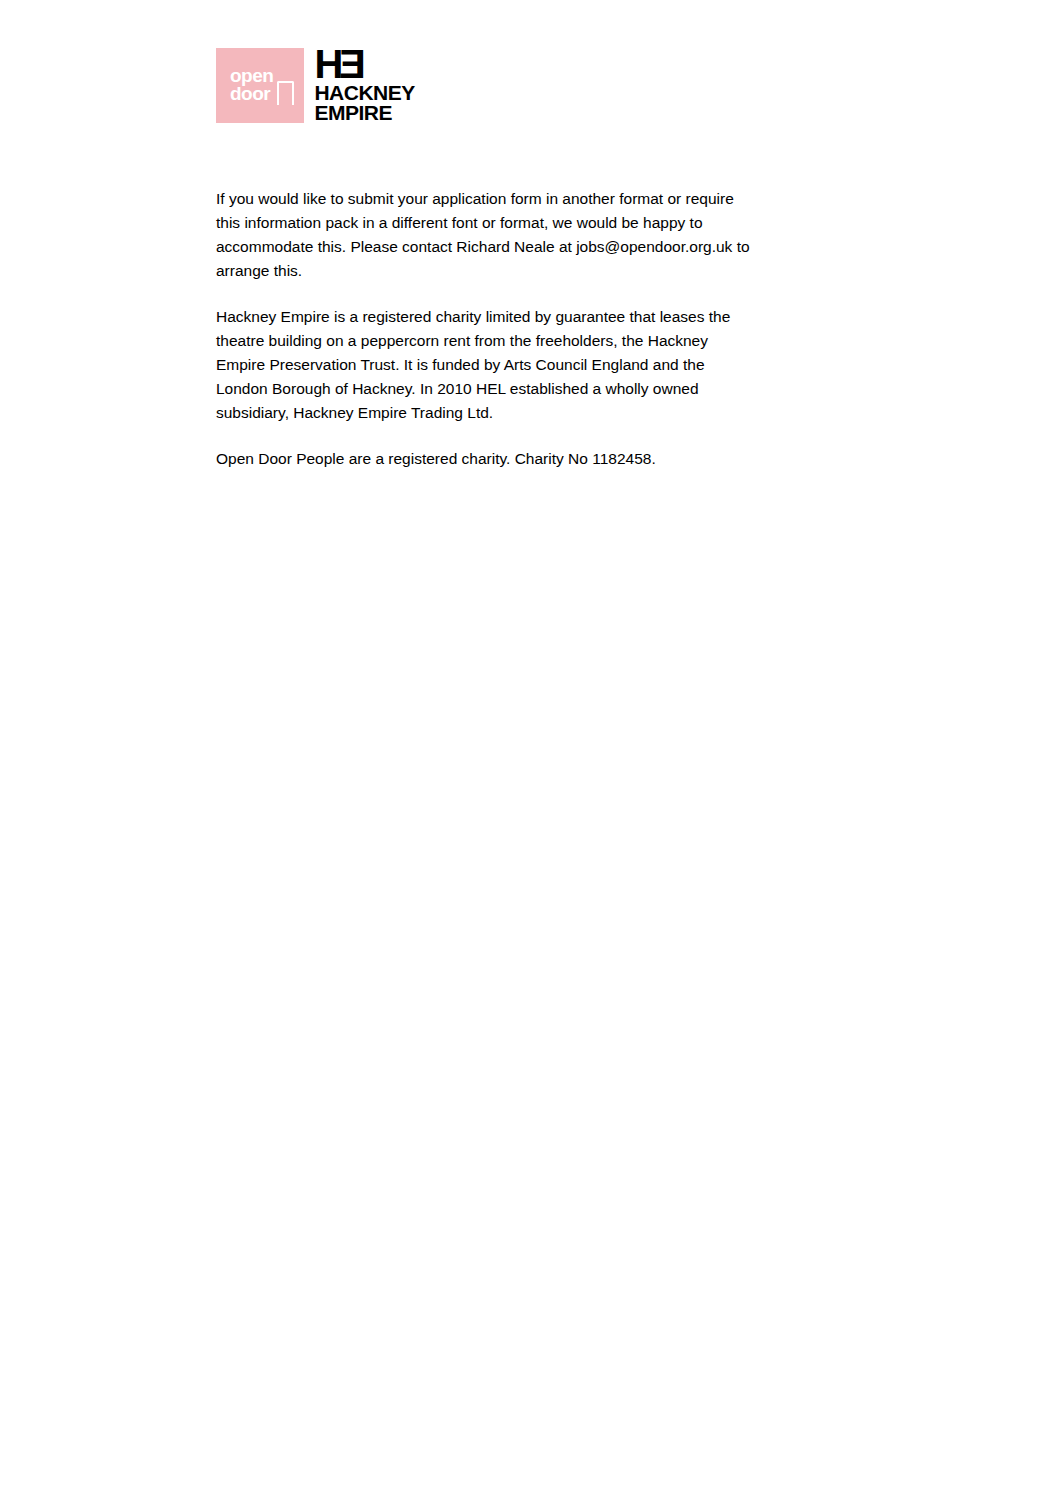open
door
HE
Hackney
Empire
If you would like to submit your application form in another format or require this information pack in a different font or format, we would be happy to accommodate this. Please contact Richard Neale at jobs@opendoor.org.uk to arrange this.
Hackney Empire is a registered charity limited by guarantee that leases the theatre building on a peppercorn rent from the freeholders, the Hackney Empire Preservation Trust. It is funded by Arts Council England and the London Borough of Hackney. In 2010 HEL established a wholly owned subsidiary, Hackney Empire Trading Ltd.
Open Door People are a registered charity. Charity No 1182458.